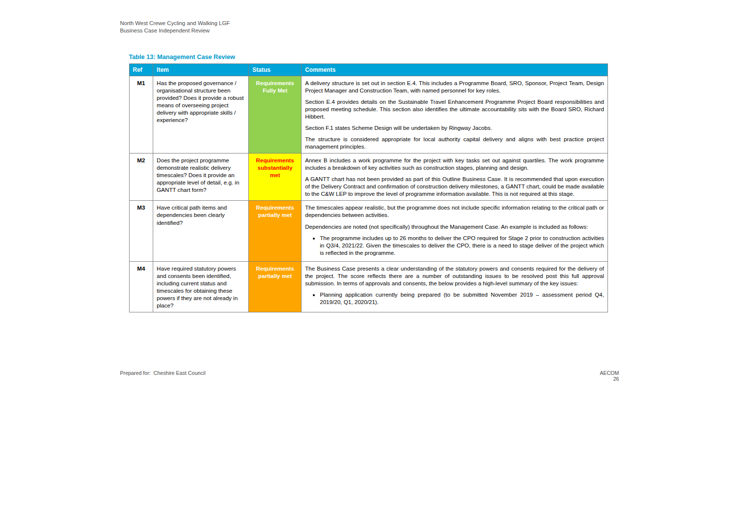North West Crewe Cycling and Walking LGF
Business Case Independent Review
Table 13: Management Case Review
| Ref | Item | Status | Comments |
| --- | --- | --- | --- |
| M1 | Has the proposed governance / organisational structure been provided? Does it provide a robust means of overseeing project delivery with appropriate skills / experience? | Requirements Fully Met | A delivery structure is set out in section E.4. This includes a Programme Board, SRO, Sponsor, Project Team, Design Project Manager and Construction Team, with named personnel for key roles. Section E.4 provides details on the Sustainable Travel Enhancement Programme Project Board responsibilities and proposed meeting schedule. This section also identifies the ultimate accountability sits with the Board SRO, Richard Hibbert. Section F.1 states Scheme Design will be undertaken by Ringway Jacobs. The structure is considered appropriate for local authority capital delivery and aligns with best practice project management principles. |
| M2 | Does the project programme demonstrate realistic delivery timescales? Does it provide an appropriate level of detail, e.g. in GANTT chart form? | Requirements substantially met | Annex B includes a work programme for the project with key tasks set out against quartiles. The work programme includes a breakdown of key activities such as construction stages, planning and design. A GANTT chart has not been provided as part of this Outline Business Case. It is recommended that upon execution of the Delivery Contract and confirmation of construction delivery milestones, a GANTT chart, could be made available to the C&W LEP to improve the level of programme information available. This is not required at this stage. |
| M3 | Have critical path items and dependencies been clearly identified? | Requirements partially met | The timescales appear realistic, but the programme does not include specific information relating to the critical path or dependencies between activities. Dependencies are noted (not specifically) throughout the Management Case. An example is included as follows: The programme includes up to 26 months to deliver the CPO required for Stage 2 prior to construction activities in Q3/4, 2021/22. Given the timescales to deliver the CPO, there is a need to stage deliver of the project which is reflected in the programme. |
| M4 | Have required statutory powers and consents been identified, including current status and timescales for obtaining these powers if they are not already in place? | Requirements partially met | The Business Case presents a clear understanding of the statutory powers and consents required for the delivery of the project. The score reflects there are a number of outstanding issues to be resolved post this full approval submission. In terms of approvals and consents, the below provides a high-level summary of the key issues: Planning application currently being prepared (to be submitted November 2019 – assessment period Q4, 2019/20, Q1, 2020/21). |
Prepared for: Cheshire East Council
AECOM
26